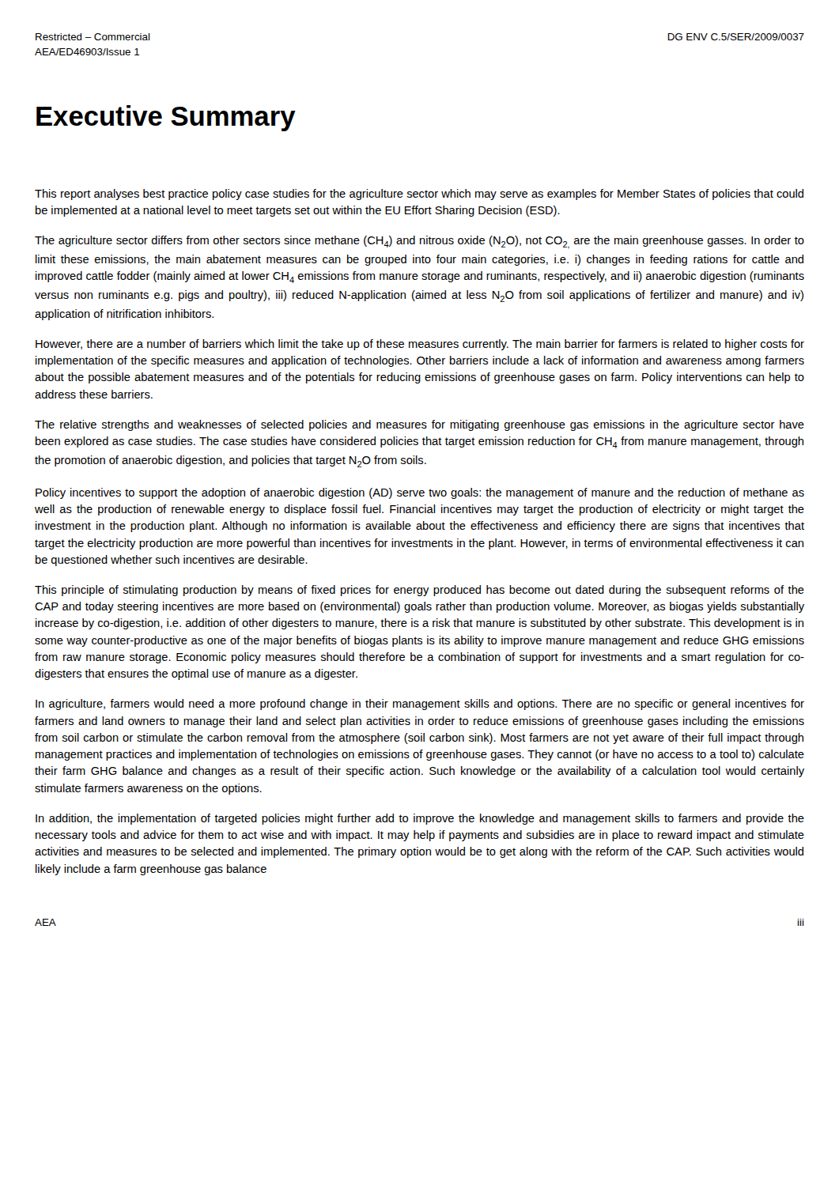Restricted – Commercial
AEA/ED46903/Issue 1
DG ENV C.5/SER/2009/0037
Executive Summary
This report analyses best practice policy case studies for the agriculture sector which may serve as examples for Member States of policies that could be implemented at a national level to meet targets set out within the EU Effort Sharing Decision (ESD).
The agriculture sector differs from other sectors since methane (CH4) and nitrous oxide (N2O), not CO2, are the main greenhouse gasses. In order to limit these emissions, the main abatement measures can be grouped into four main categories, i.e. i) changes in feeding rations for cattle and improved cattle fodder (mainly aimed at lower CH4 emissions from manure storage and ruminants, respectively, and ii) anaerobic digestion (ruminants versus non ruminants e.g. pigs and poultry), iii) reduced N-application (aimed at less N2O from soil applications of fertilizer and manure) and iv) application of nitrification inhibitors.
However, there are a number of barriers which limit the take up of these measures currently. The main barrier for farmers is related to higher costs for implementation of the specific measures and application of technologies. Other barriers include a lack of information and awareness among farmers about the possible abatement measures and of the potentials for reducing emissions of greenhouse gases on farm. Policy interventions can help to address these barriers.
The relative strengths and weaknesses of selected policies and measures for mitigating greenhouse gas emissions in the agriculture sector have been explored as case studies. The case studies have considered policies that target emission reduction for CH4 from manure management, through the promotion of anaerobic digestion, and policies that target N2O from soils.
Policy incentives to support the adoption of anaerobic digestion (AD) serve two goals: the management of manure and the reduction of methane as well as the production of renewable energy to displace fossil fuel. Financial incentives may target the production of electricity or might target the investment in the production plant. Although no information is available about the effectiveness and efficiency there are signs that incentives that target the electricity production are more powerful than incentives for investments in the plant. However, in terms of environmental effectiveness it can be questioned whether such incentives are desirable.
This principle of stimulating production by means of fixed prices for energy produced has become out dated during the subsequent reforms of the CAP and today steering incentives are more based on (environmental) goals rather than production volume. Moreover, as biogas yields substantially increase by co-digestion, i.e. addition of other digesters to manure, there is a risk that manure is substituted by other substrate. This development is in some way counter-productive as one of the major benefits of biogas plants is its ability to improve manure management and reduce GHG emissions from raw manure storage. Economic policy measures should therefore be a combination of support for investments and a smart regulation for co-digesters that ensures the optimal use of manure as a digester.
In agriculture, farmers would need a more profound change in their management skills and options. There are no specific or general incentives for farmers and land owners to manage their land and select plan activities in order to reduce emissions of greenhouse gases including the emissions from soil carbon or stimulate the carbon removal from the atmosphere (soil carbon sink). Most farmers are not yet aware of their full impact through management practices and implementation of technologies on emissions of greenhouse gases. They cannot (or have no access to a tool to) calculate their farm GHG balance and changes as a result of their specific action. Such knowledge or the availability of a calculation tool would certainly stimulate farmers awareness on the options.
In addition, the implementation of targeted policies might further add to improve the knowledge and management skills to farmers and provide the necessary tools and advice for them to act wise and with impact. It may help if payments and subsidies are in place to reward impact and stimulate activities and measures to be selected and implemented. The primary option would be to get along with the reform of the CAP. Such activities would likely include a farm greenhouse gas balance
AEA
iii